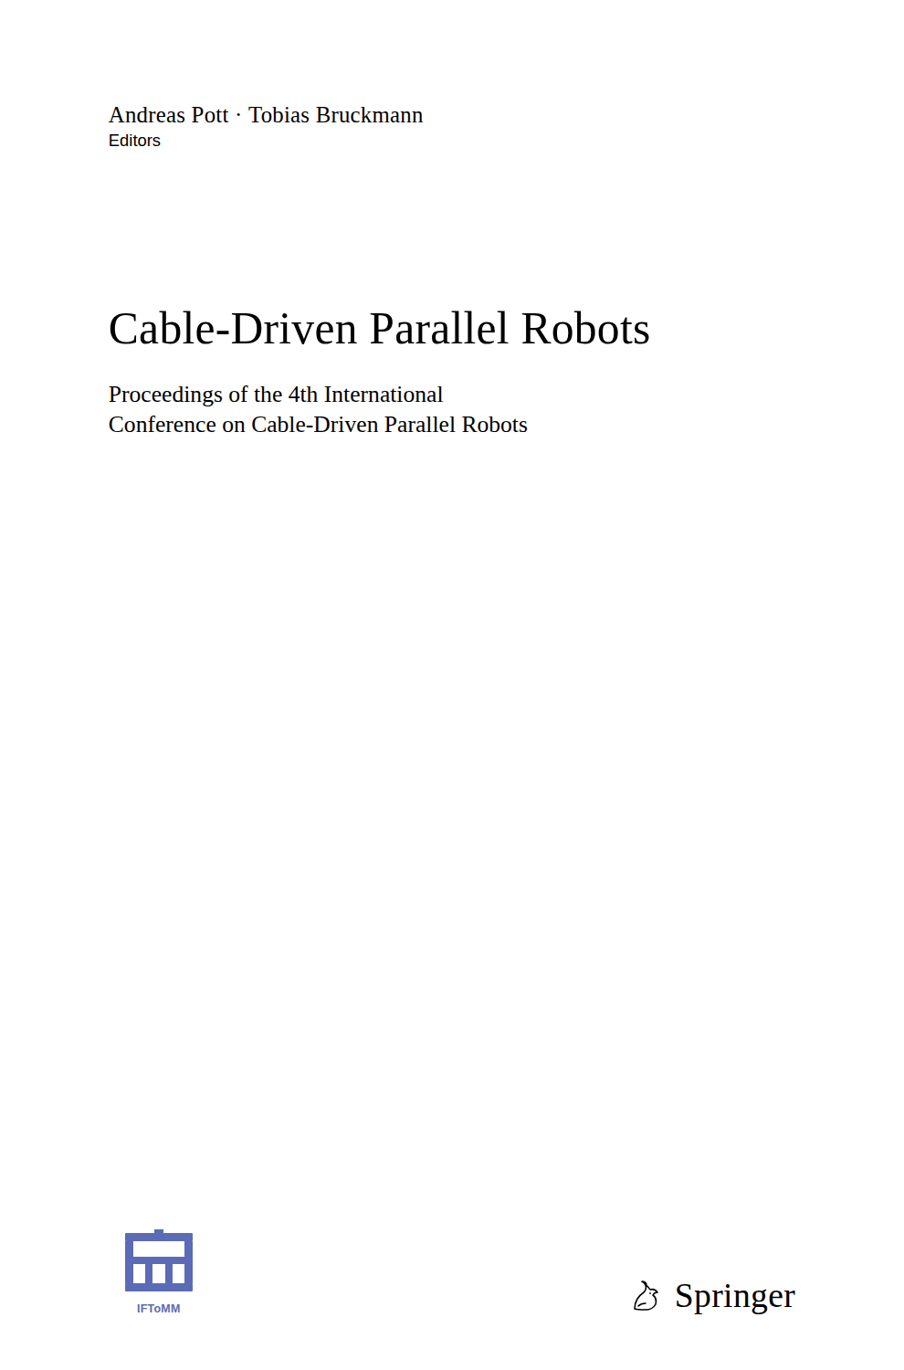Andreas Pott · Tobias Bruckmann Editors
Cable-Driven Parallel Robots
Proceedings of the 4th International
Conference on Cable-Driven Parallel Robots
IFToMM
Springer